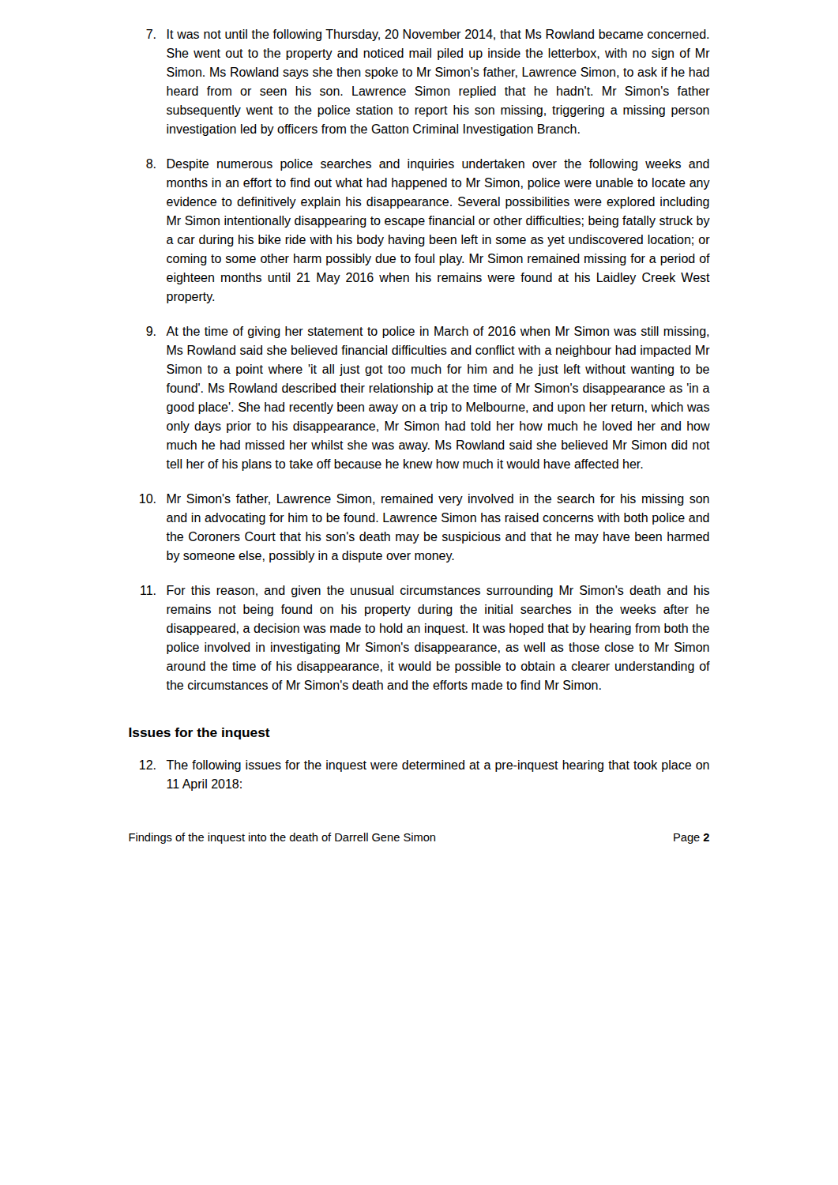It was not until the following Thursday, 20 November 2014, that Ms Rowland became concerned. She went out to the property and noticed mail piled up inside the letterbox, with no sign of Mr Simon. Ms Rowland says she then spoke to Mr Simon's father, Lawrence Simon, to ask if he had heard from or seen his son. Lawrence Simon replied that he hadn't. Mr Simon's father subsequently went to the police station to report his son missing, triggering a missing person investigation led by officers from the Gatton Criminal Investigation Branch.
Despite numerous police searches and inquiries undertaken over the following weeks and months in an effort to find out what had happened to Mr Simon, police were unable to locate any evidence to definitively explain his disappearance. Several possibilities were explored including Mr Simon intentionally disappearing to escape financial or other difficulties; being fatally struck by a car during his bike ride with his body having been left in some as yet undiscovered location; or coming to some other harm possibly due to foul play. Mr Simon remained missing for a period of eighteen months until 21 May 2016 when his remains were found at his Laidley Creek West property.
At the time of giving her statement to police in March of 2016 when Mr Simon was still missing, Ms Rowland said she believed financial difficulties and conflict with a neighbour had impacted Mr Simon to a point where 'it all just got too much for him and he just left without wanting to be found'. Ms Rowland described their relationship at the time of Mr Simon's disappearance as 'in a good place'. She had recently been away on a trip to Melbourne, and upon her return, which was only days prior to his disappearance, Mr Simon had told her how much he loved her and how much he had missed her whilst she was away. Ms Rowland said she believed Mr Simon did not tell her of his plans to take off because he knew how much it would have affected her.
Mr Simon's father, Lawrence Simon, remained very involved in the search for his missing son and in advocating for him to be found. Lawrence Simon has raised concerns with both police and the Coroners Court that his son's death may be suspicious and that he may have been harmed by someone else, possibly in a dispute over money.
For this reason, and given the unusual circumstances surrounding Mr Simon's death and his remains not being found on his property during the initial searches in the weeks after he disappeared, a decision was made to hold an inquest. It was hoped that by hearing from both the police involved in investigating Mr Simon's disappearance, as well as those close to Mr Simon around the time of his disappearance, it would be possible to obtain a clearer understanding of the circumstances of Mr Simon's death and the efforts made to find Mr Simon.
Issues for the inquest
The following issues for the inquest were determined at a pre-inquest hearing that took place on 11 April 2018:
Findings of the inquest into the death of Darrell Gene Simon Page 2